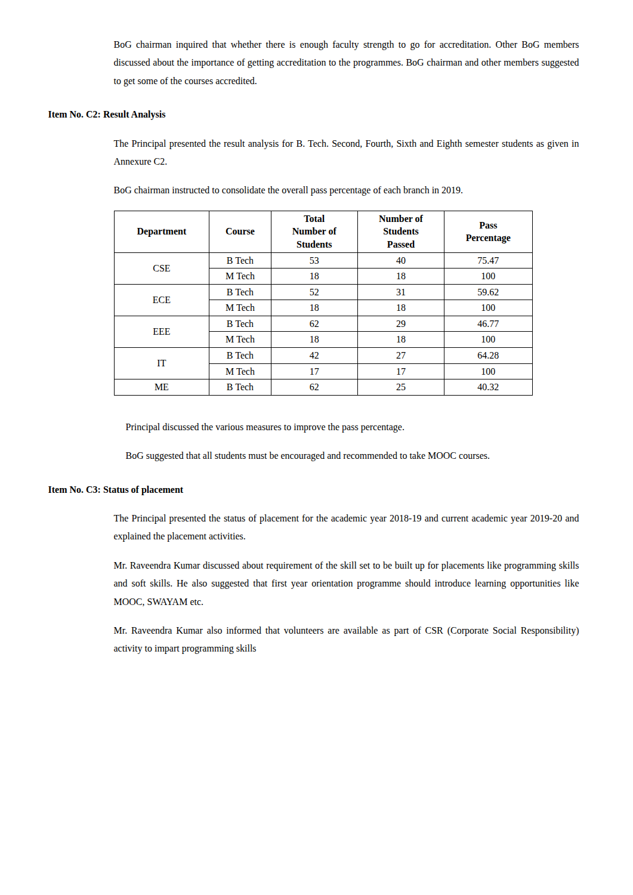BoG chairman inquired that whether there is enough faculty strength to go for accreditation. Other BoG members discussed about the importance of getting accreditation to the programmes. BoG chairman and other members suggested to get some of the courses accredited.
Item No. C2: Result Analysis
The Principal presented the result analysis for B. Tech. Second, Fourth, Sixth and Eighth semester students as given in Annexure C2.
BoG chairman instructed to consolidate the overall pass percentage of each branch in 2019.
| Department | Course | Total Number of Students | Number of Students Passed | Pass Percentage |
| --- | --- | --- | --- | --- |
| CSE | B Tech | 53 | 40 | 75.47 |
| M Tech | 18 | 18 | 100 |
| ECE | B Tech | 52 | 31 | 59.62 |
| M Tech | 18 | 18 | 100 |
| EEE | B Tech | 62 | 29 | 46.77 |
| M Tech | 18 | 18 | 100 |
| IT | B Tech | 42 | 27 | 64.28 |
| M Tech | 17 | 17 | 100 |
| ME | B Tech | 62 | 25 | 40.32 |
Principal discussed the various measures to improve the pass percentage.
BoG suggested that all students must be encouraged and recommended to take MOOC courses.
Item No. C3: Status of placement
The Principal presented the status of placement for the academic year 2018-19 and current academic year 2019-20 and explained the placement activities.
Mr. Raveendra Kumar discussed about requirement of the skill set to be built up for placements like programming skills and soft skills. He also suggested that first year orientation programme should introduce learning opportunities like MOOC, SWAYAM etc.
Mr. Raveendra Kumar also informed that volunteers are available as part of CSR (Corporate Social Responsibility) activity to impart programming skills